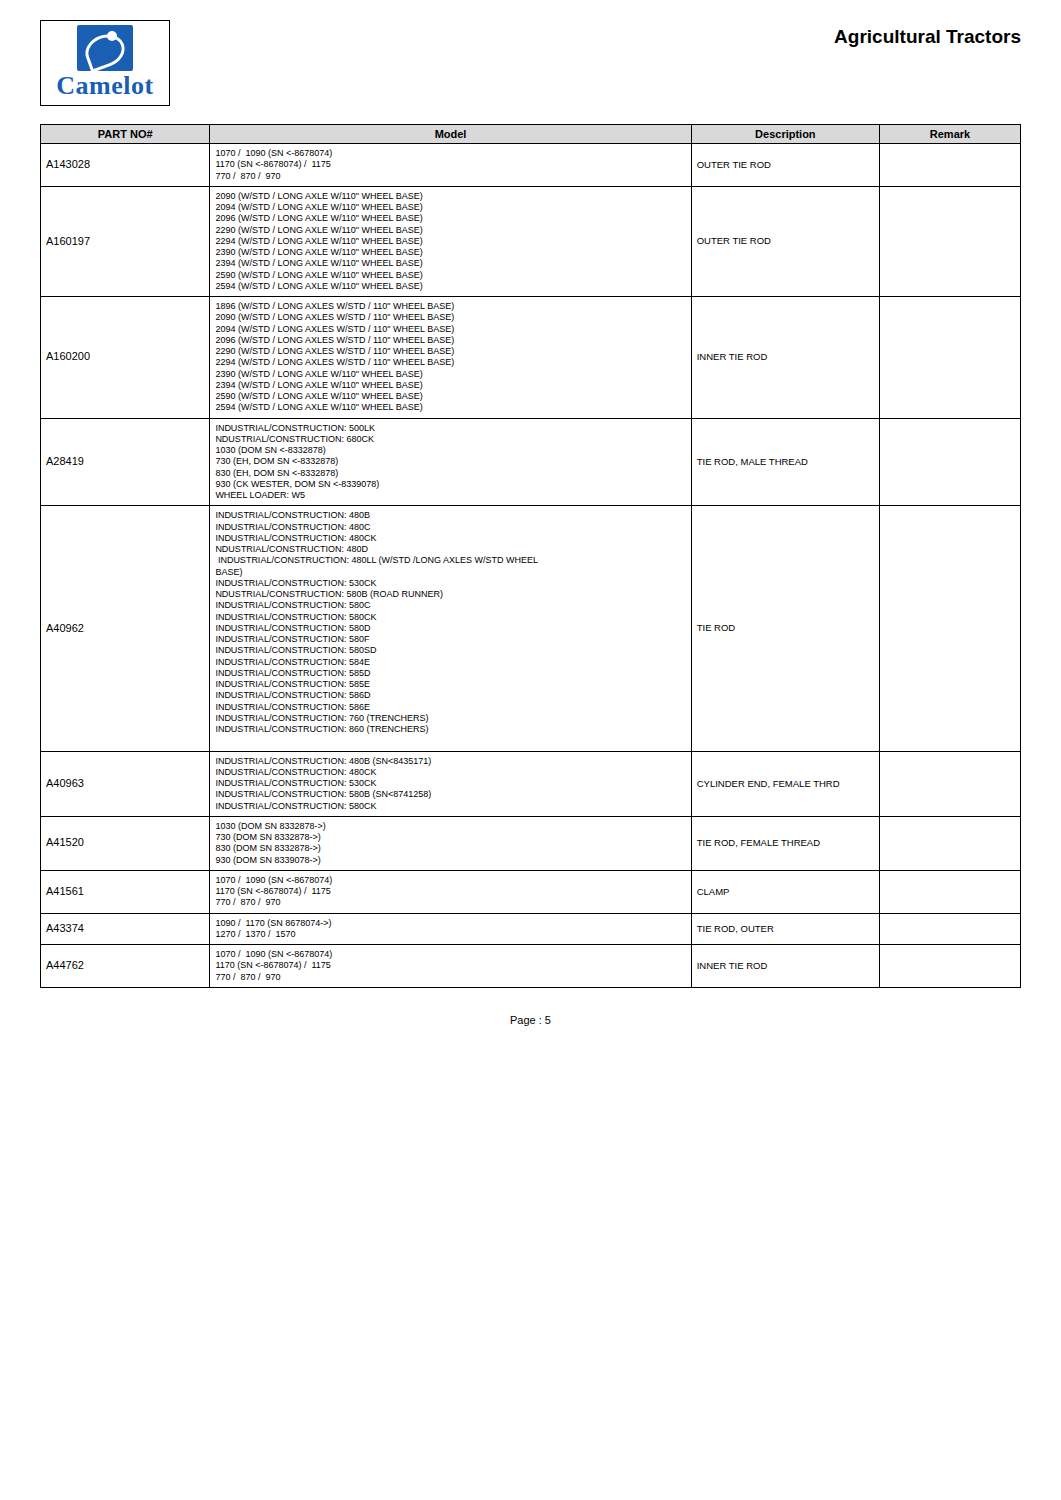Camelot
Agricultural Tractors
| PART NO# | Model | Description | Remark |
| --- | --- | --- | --- |
| A143028 | 1070 / 1090 (SN <-8678074) 1170 (SN <-8678074) / 1175 770 / 870 / 970 | OUTER TIE ROD | |
| A160197 | 2090 (W/STD / LONG AXLE W/110" WHEEL BASE) 2094 (W/STD / LONG AXLE W/110" WHEEL BASE) 2096 (W/STD / LONG AXLE W/110" WHEEL BASE) 2290 (W/STD / LONG AXLE W/110" WHEEL BASE) 2294 (W/STD / LONG AXLE W/110" WHEEL BASE) 2390 (W/STD / LONG AXLE W/110" WHEEL BASE) 2394 (W/STD / LONG AXLE W/110" WHEEL BASE) 2590 (W/STD / LONG AXLE W/110" WHEEL BASE) 2594 (W/STD / LONG AXLE W/110" WHEEL BASE) | OUTER TIE ROD | |
| A160200 | 1896 (W/STD / LONG AXLES W/STD / 110" WHEEL BASE) 2090 (W/STD / LONG AXLES W/STD / 110" WHEEL BASE) 2094 (W/STD / LONG AXLES W/STD / 110" WHEEL BASE) 2096 (W/STD / LONG AXLES W/STD / 110" WHEEL BASE) 2290 (W/STD / LONG AXLES W/STD / 110" WHEEL BASE) 2294 (W/STD / LONG AXLES W/STD / 110" WHEEL BASE) 2390 (W/STD / LONG AXLE W/110" WHEEL BASE) 2394 (W/STD / LONG AXLE W/110" WHEEL BASE) 2590 (W/STD / LONG AXLE W/110" WHEEL BASE) 2594 (W/STD / LONG AXLE W/110" WHEEL BASE) | INNER TIE ROD | |
| A28419 | INDUSTRIAL/CONSTRUCTION: 500LK NDUSTRIAL/CONSTRUCTION: 680CK 1030 (DOM SN <-8332878) 730 (EH, DOM SN <-8332878) 830 (EH, DOM SN <-8332878) 930 (CK WESTER, DOM SN <-8339078) WHEEL LOADER: W5 | TIE ROD, MALE THREAD | |
| A40962 | INDUSTRIAL/CONSTRUCTION: 480B INDUSTRIAL/CONSTRUCTION: 480C INDUSTRIAL/CONSTRUCTION: 480CK NDUSTRIAL/CONSTRUCTION: 480D INDUSTRIAL/CONSTRUCTION: 480LL (W/STD /LONG AXLES W/STD WHEEL BASE) INDUSTRIAL/CONSTRUCTION: 530CK NDUSTRIAL/CONSTRUCTION: 580B (ROAD RUNNER) INDUSTRIAL/CONSTRUCTION: 580C INDUSTRIAL/CONSTRUCTION: 580CK INDUSTRIAL/CONSTRUCTION: 580D INDUSTRIAL/CONSTRUCTION: 580F INDUSTRIAL/CONSTRUCTION: 580SD INDUSTRIAL/CONSTRUCTION: 584E INDUSTRIAL/CONSTRUCTION: 585D INDUSTRIAL/CONSTRUCTION: 585E INDUSTRIAL/CONSTRUCTION: 586D INDUSTRIAL/CONSTRUCTION: 586E INDUSTRIAL/CONSTRUCTION: 760 (TRENCHERS) INDUSTRIAL/CONSTRUCTION: 860 (TRENCHERS) 1031 | TIE ROD | |
| A40963 | INDUSTRIAL/CONSTRUCTION: 480B (SN<8435171) INDUSTRIAL/CONSTRUCTION: 480CK INDUSTRIAL/CONSTRUCTION: 530CK INDUSTRIAL/CONSTRUCTION: 580B (SN<8741258) INDUSTRIAL/CONSTRUCTION: 580CK | CYLINDER END, FEMALE THRD | |
| A41520 | 1030 (DOM SN 8332878->) 730 (DOM SN 8332878->) 830 (DOM SN 8332878->) 930 (DOM SN 8339078->) | TIE ROD, FEMALE THREAD | |
| A41561 | 1070 / 1090 (SN <-8678074) 1170 (SN <-8678074) / 1175 770 / 870 / 970 | CLAMP | |
| A43374 | 1090 / 1170 (SN 8678074->) 1270 / 1370 / 1570 | TIE ROD, OUTER | |
| A44762 | 1070 / 1090 (SN <-8678074) 1170 (SN <-8678074) / 1175 770 / 870 / 970 | INNER TIE ROD | |
Page : 5